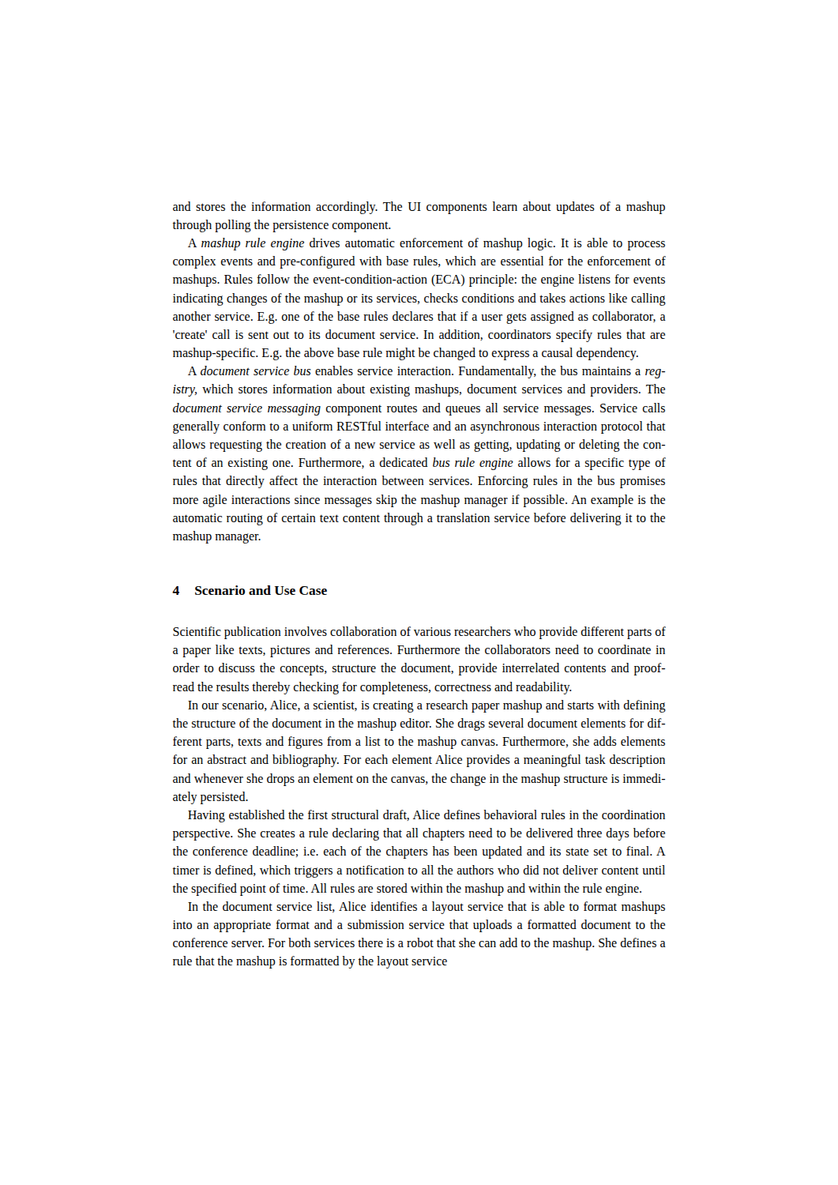and stores the information accordingly. The UI components learn about updates of a mashup through polling the persistence component.
A mashup rule engine drives automatic enforcement of mashup logic. It is able to process complex events and pre-configured with base rules, which are essential for the enforcement of mashups. Rules follow the event-condition-action (ECA) principle: the engine listens for events indicating changes of the mashup or its services, checks conditions and takes actions like calling another service. E.g. one of the base rules declares that if a user gets assigned as collaborator, a 'create' call is sent out to its document service. In addition, coordinators specify rules that are mashup-specific. E.g. the above base rule might be changed to express a causal dependency.
A document service bus enables service interaction. Fundamentally, the bus maintains a registry, which stores information about existing mashups, document services and providers. The document service messaging component routes and queues all service messages. Service calls generally conform to a uniform RESTful interface and an asynchronous interaction protocol that allows requesting the creation of a new service as well as getting, updating or deleting the content of an existing one. Furthermore, a dedicated bus rule engine allows for a specific type of rules that directly affect the interaction between services. Enforcing rules in the bus promises more agile interactions since messages skip the mashup manager if possible. An example is the automatic routing of certain text content through a translation service before delivering it to the mashup manager.
4 Scenario and Use Case
Scientific publication involves collaboration of various researchers who provide different parts of a paper like texts, pictures and references. Furthermore the collaborators need to coordinate in order to discuss the concepts, structure the document, provide interrelated contents and proof-read the results thereby checking for completeness, correctness and readability.
In our scenario, Alice, a scientist, is creating a research paper mashup and starts with defining the structure of the document in the mashup editor. She drags several document elements for different parts, texts and figures from a list to the mashup canvas. Furthermore, she adds elements for an abstract and bibliography. For each element Alice provides a meaningful task description and whenever she drops an element on the canvas, the change in the mashup structure is immediately persisted.
Having established the first structural draft, Alice defines behavioral rules in the coordination perspective. She creates a rule declaring that all chapters need to be delivered three days before the conference deadline; i.e. each of the chapters has been updated and its state set to final. A timer is defined, which triggers a notification to all the authors who did not deliver content until the specified point of time. All rules are stored within the mashup and within the rule engine.
In the document service list, Alice identifies a layout service that is able to format mashups into an appropriate format and a submission service that uploads a formatted document to the conference server. For both services there is a robot that she can add to the mashup. She defines a rule that the mashup is formatted by the layout service